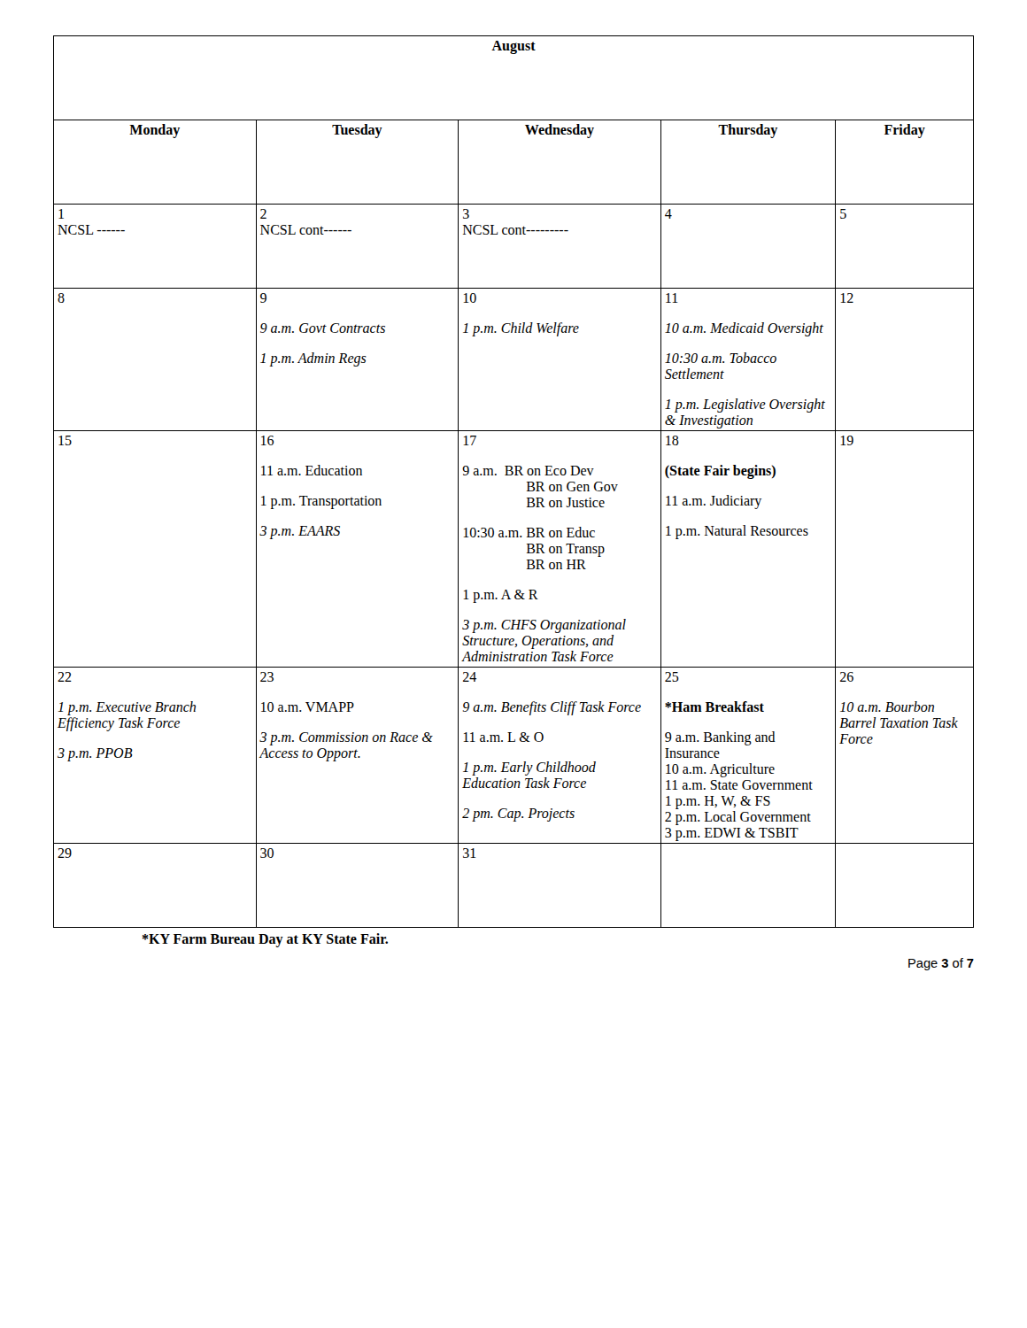| August |
| Monday | Tuesday | Wednesday | Thursday | Friday |
| 1 NCSL ------ | 2 NCSL cont------ | 3 NCSL cont--------- | 4 | 5 |
| 8 | 9 9 a.m. Govt Contracts 1 p.m. Admin Regs | 10 1 p.m. Child Welfare | 11 10 a.m. Medicaid Oversight 10:30 a.m. Tobacco Settlement 1 p.m. Legislative Oversight & Investigation | 12 |
| 15 | 16 11 a.m. Education 1 p.m. Transportation 3 p.m. EAARS | 17 9 a.m. BR on Eco Dev BR on Gen Gov BR on Justice 10:30 a.m. BR on Educ BR on Transp BR on HR 1 p.m. A & R 3 p.m. CHFS Organizational Structure, Operations, and Administration Task Force | 18 (State Fair begins) 11 a.m. Judiciary 1 p.m. Natural Resources | 19 |
| 22 1 p.m. Executive Branch Efficiency Task Force 3 p.m. PPOB | 23 10 a.m. VMAPP 3 p.m. Commission on Race & Access to Opport. | 24 9 a.m. Benefits Cliff Task Force 11 a.m. L & O 1 p.m. Early Childhood Education Task Force 2 pm. Cap. Projects | 25 *Ham Breakfast 9 a.m. Banking and Insurance 10 a.m. Agriculture 11 a.m. State Government 1 p.m. H, W, & FS 2 p.m. Local Government 3 p.m. EDWI & TSBIT | 26 10 a.m. Bourbon Barrel Taxation Task Force |
| 29 | 30 | 31 | | |
*KY Farm Bureau Day at KY State Fair.
Page 3 of 7